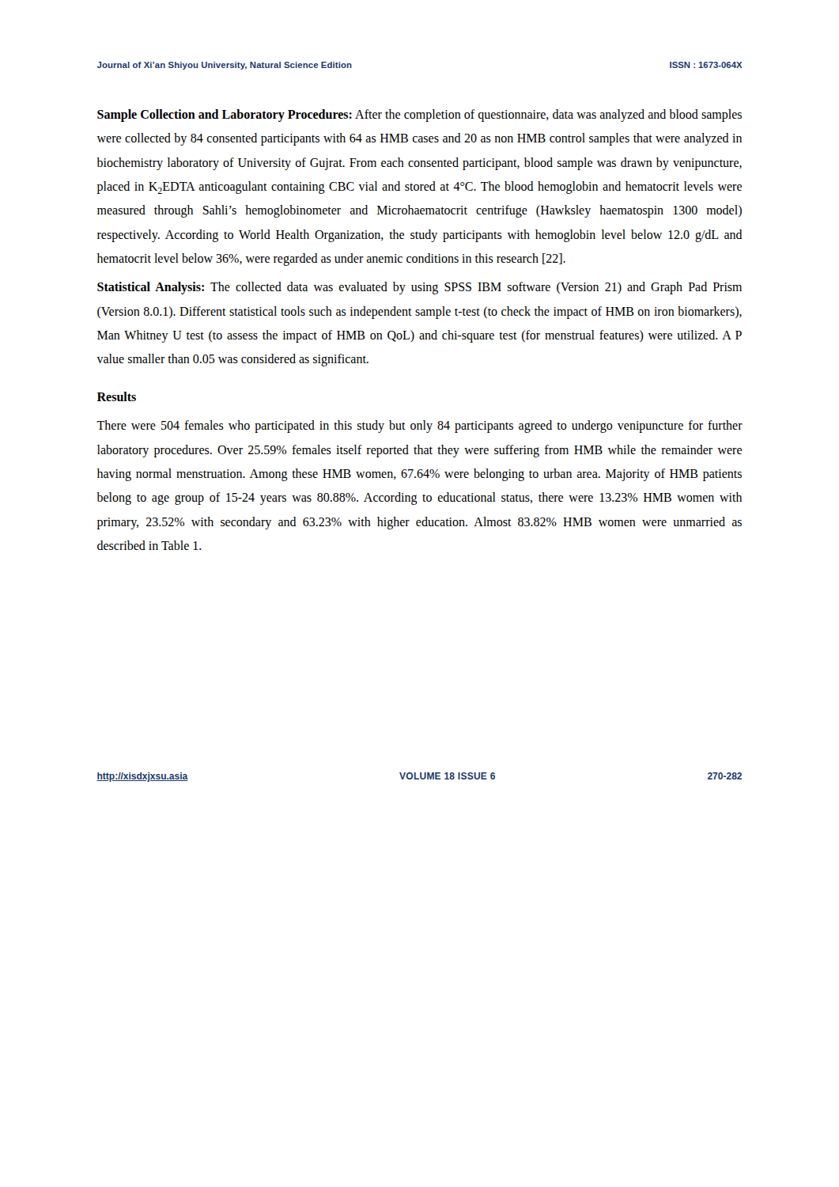Journal of Xi’an Shiyou University, Natural Science Edition ISSN : 1673-064X
Sample Collection and Laboratory Procedures: After the completion of questionnaire, data was analyzed and blood samples were collected by 84 consented participants with 64 as HMB cases and 20 as non HMB control samples that were analyzed in biochemistry laboratory of University of Gujrat. From each consented participant, blood sample was drawn by venipuncture, placed in K2EDTA anticoagulant containing CBC vial and stored at 4°C. The blood hemoglobin and hematocrit levels were measured through Sahli’s hemoglobinometer and Microhaematocrit centrifuge (Hawksley haematospin 1300 model) respectively. According to World Health Organization, the study participants with hemoglobin level below 12.0 g/dL and hematocrit level below 36%, were regarded as under anemic conditions in this research [22].
Statistical Analysis: The collected data was evaluated by using SPSS IBM software (Version 21) and Graph Pad Prism (Version 8.0.1). Different statistical tools such as independent sample t-test (to check the impact of HMB on iron biomarkers), Man Whitney U test (to assess the impact of HMB on QoL) and chi-square test (for menstrual features) were utilized. A P value smaller than 0.05 was considered as significant.
Results
There were 504 females who participated in this study but only 84 participants agreed to undergo venipuncture for further laboratory procedures. Over 25.59% females itself reported that they were suffering from HMB while the remainder were having normal menstruation. Among these HMB women, 67.64% were belonging to urban area. Majority of HMB patients belong to age group of 15-24 years was 80.88%. According to educational status, there were 13.23% HMB women with primary, 23.52% with secondary and 63.23% with higher education. Almost 83.82% HMB women were unmarried as described in Table 1.
http://xisdxjxsu.asia VOLUME 18 ISSUE 6 270-282